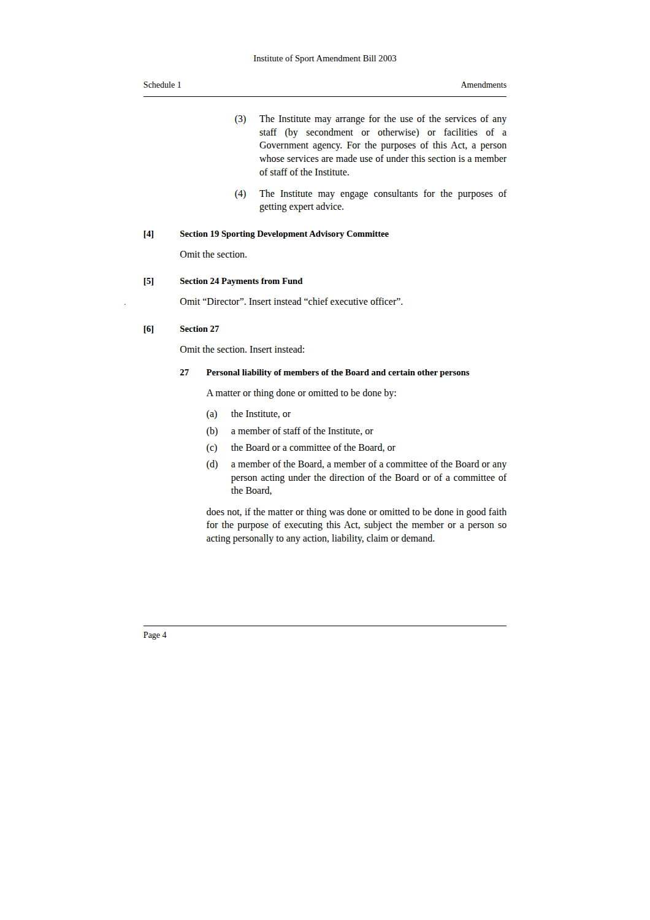Institute of Sport Amendment Bill 2003
Schedule 1 Amendments
(3) The Institute may arrange for the use of the services of any staff (by secondment or otherwise) or facilities of a Government agency. For the purposes of this Act, a person whose services are made use of under this section is a member of staff of the Institute.
(4) The Institute may engage consultants for the purposes of getting expert advice.
[4] Section 19 Sporting Development Advisory Committee
Omit the section.
[5] Section 24 Payments from Fund
Omit “Director”. Insert instead “chief executive officer”.
[6] Section 27
Omit the section. Insert instead:
27 Personal liability of members of the Board and certain other persons
A matter or thing done or omitted to be done by:
(a) the Institute, or
(b) a member of staff of the Institute, or
(c) the Board or a committee of the Board, or
(d) a member of the Board, a member of a committee of the Board or any person acting under the direction of the Board or of a committee of the Board,
does not, if the matter or thing was done or omitted to be done in good faith for the purpose of executing this Act, subject the member or a person so acting personally to any action, liability, claim or demand.
.
Page 4